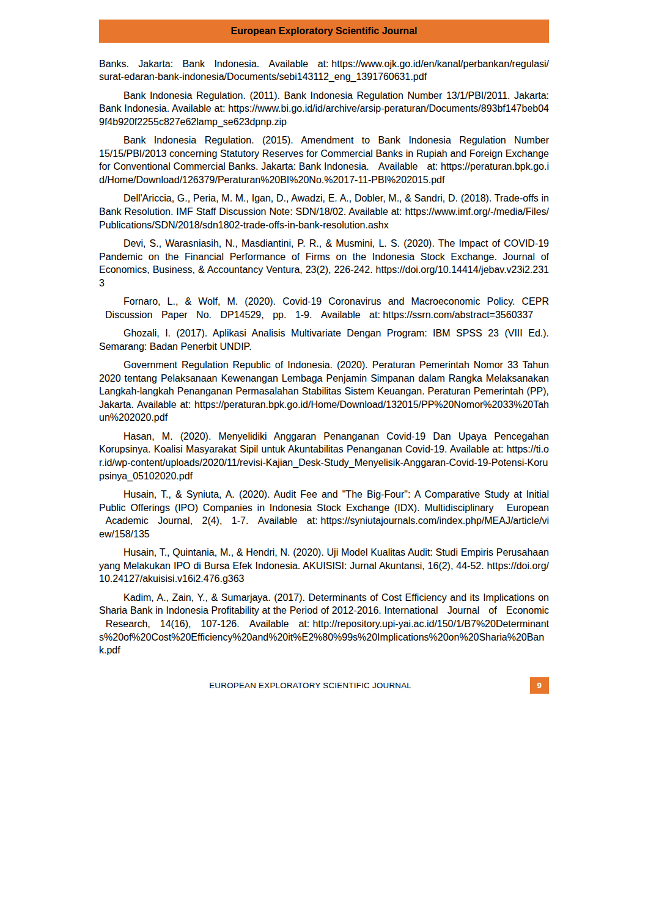European Exploratory Scientific Journal
Banks. Jakarta: Bank Indonesia. Available at: https://www.ojk.go.id/en/kanal/perbankan/regulasi/surat-edaran-bank-indonesia/Documents/sebi143112_eng_1391760631.pdf
Bank Indonesia Regulation. (2011). Bank Indonesia Regulation Number 13/1/PBI/2011. Jakarta: Bank Indonesia. Available at: https://www.bi.go.id/id/archive/arsip-peraturan/Documents/893bf147beb049f4b920f2255c827e62lamp_se623dpnp.zip
Bank Indonesia Regulation. (2015). Amendment to Bank Indonesia Regulation Number 15/15/PBI/2013 concerning Statutory Reserves for Commercial Banks in Rupiah and Foreign Exchange for Conventional Commercial Banks. Jakarta: Bank Indonesia. Available at: https://peraturan.bpk.go.id/Home/Download/126379/Peraturan%20BI%20No.%2017-11-PBI%202015.pdf
Dell'Ariccia, G., Peria, M. M., Igan, D., Awadzi, E. A., Dobler, M., & Sandri, D. (2018). Trade-offs in Bank Resolution. IMF Staff Discussion Note: SDN/18/02. Available at: https://www.imf.org/-/media/Files/Publications/SDN/2018/sdn1802-trade-offs-in-bank-resolution.ashx
Devi, S., Warasniasih, N., Masdiantini, P. R., & Musmini, L. S. (2020). The Impact of COVID-19 Pandemic on the Financial Performance of Firms on the Indonesia Stock Exchange. Journal of Economics, Business, & Accountancy Ventura, 23(2), 226-242. https://doi.org/10.14414/jebav.v23i2.2313
Fornaro, L., & Wolf, M. (2020). Covid-19 Coronavirus and Macroeconomic Policy. CEPR Discussion Paper No. DP14529, pp. 1-9. Available at: https://ssrn.com/abstract=3560337
Ghozali, I. (2017). Aplikasi Analisis Multivariate Dengan Program: IBM SPSS 23 (VIII Ed.). Semarang: Badan Penerbit UNDIP.
Government Regulation Republic of Indonesia. (2020). Peraturan Pemerintah Nomor 33 Tahun 2020 tentang Pelaksanaan Kewenangan Lembaga Penjamin Simpanan dalam Rangka Melaksanakan Langkah-langkah Penanganan Permasalahan Stabilitas Sistem Keuangan. Peraturan Pemerintah (PP), Jakarta. Available at: https://peraturan.bpk.go.id/Home/Download/132015/PP%20Nomor%2033%20Tahun%202020.pdf
Hasan, M. (2020). Menyelidiki Anggaran Penanganan Covid-19 Dan Upaya Pencegahan Korupsinya. Koalisi Masyarakat Sipil untuk Akuntabilitas Penanganan Covid-19. Available at: https://ti.or.id/wp-content/uploads/2020/11/revisi-Kajian_Desk-Study_Menyelisik-Anggaran-Covid-19-Potensi-Korupsinya_05102020.pdf
Husain, T., & Syniuta, A. (2020). Audit Fee and "The Big-Four": A Comparative Study at Initial Public Offerings (IPO) Companies in Indonesia Stock Exchange (IDX). Multidisciplinary European Academic Journal, 2(4), 1-7. Available at: https://syniutajournals.com/index.php/MEAJ/article/view/158/135
Husain, T., Quintania, M., & Hendri, N. (2020). Uji Model Kualitas Audit: Studi Empiris Perusahaan yang Melakukan IPO di Bursa Efek Indonesia. AKUISISI: Jurnal Akuntansi, 16(2), 44-52. https://doi.org/10.24127/akuisisi.v16i2.476.g363
Kadim, A., Zain, Y., & Sumarjaya. (2017). Determinants of Cost Efficiency and its Implications on Sharia Bank in Indonesia Profitability at the Period of 2012-2016. International Journal of Economic Research, 14(16), 107-126. Available at: http://repository.upi-yai.ac.id/150/1/B7%20Determinants%20of%20Cost%20Efficiency%20and%20it%E2%80%99s%20Implications%20on%20Sharia%20Bank.pdf
EUROPEAN EXPLORATORY SCIENTIFIC JOURNAL
9